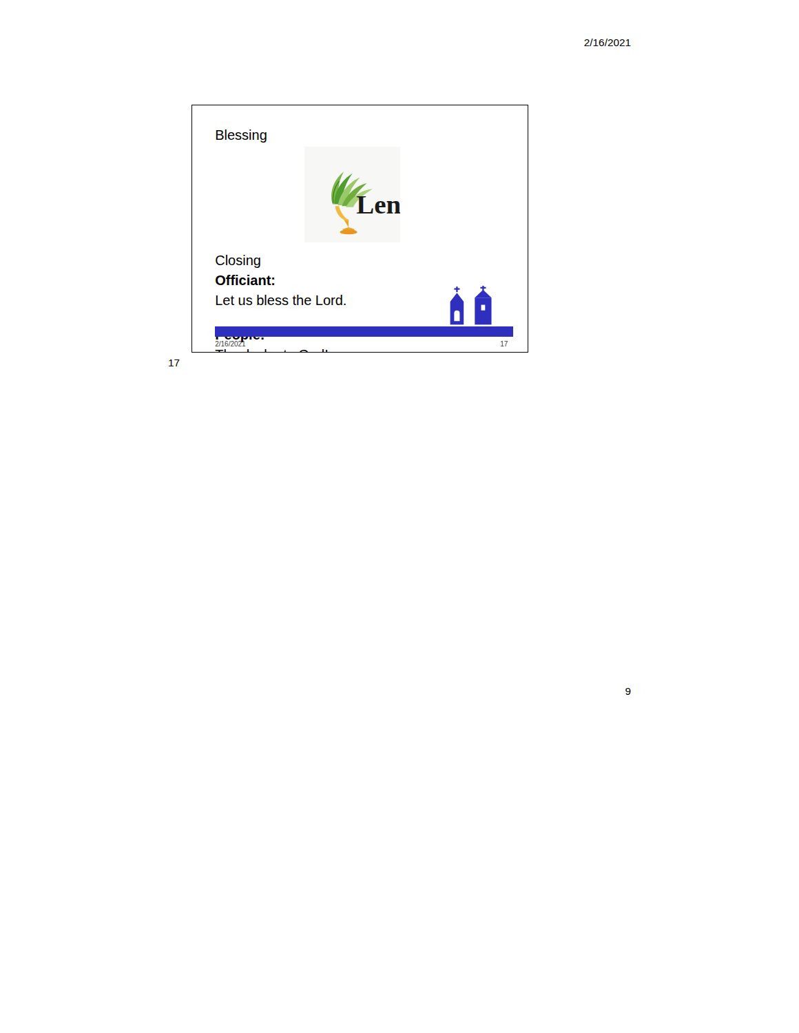2/16/2021
Blessing
Lent
Closing
Officiant:
Let us bless the Lord.
People:
Thanks be to God!
2/16/2021 17
17
9